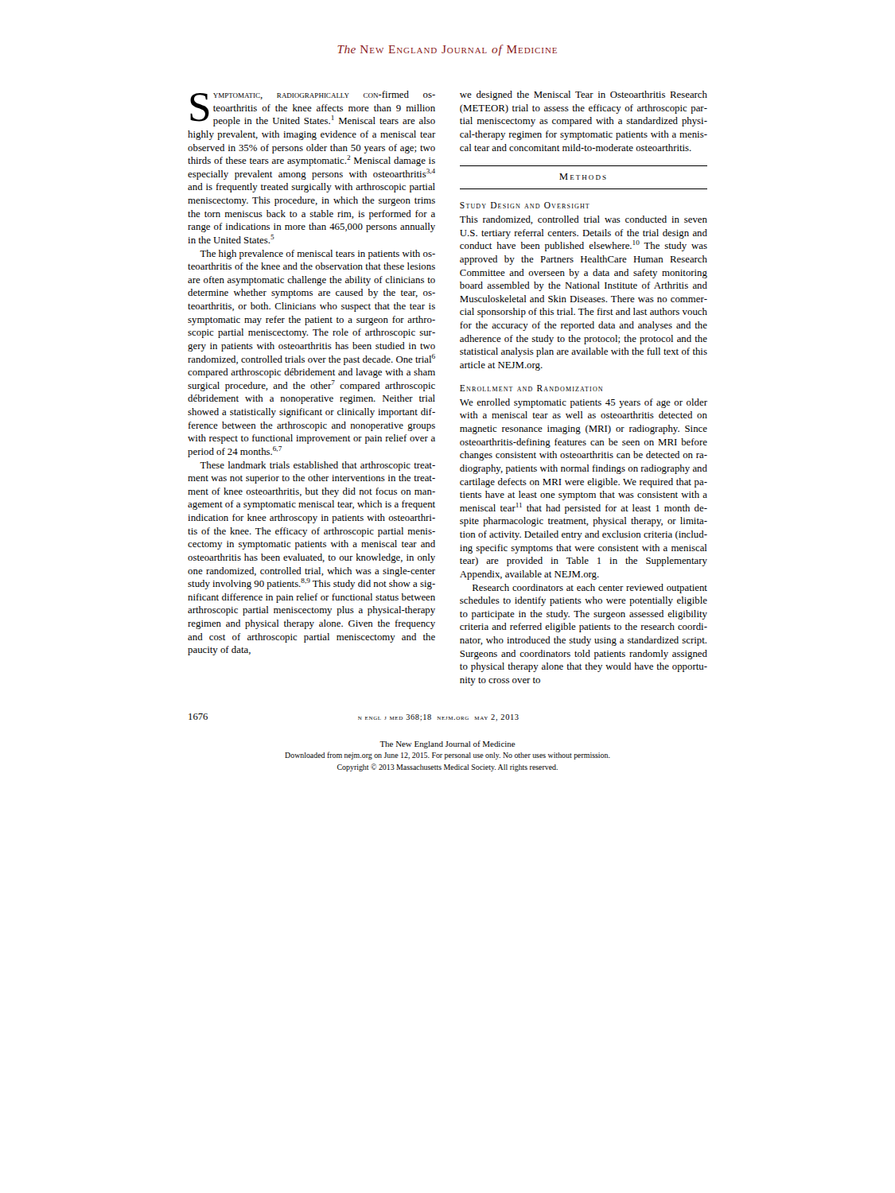The New England Journal of Medicine
Symptomatic, radiographically con-firmed osteoarthritis of the knee affects more than 9 million people in the United States.1 Meniscal tears are also highly prevalent, with imaging evidence of a meniscal tear observed in 35% of persons older than 50 years of age; two thirds of these tears are asymptomatic.2 Meniscal damage is especially prevalent among persons with osteoarthritis3,4 and is frequently treated surgically with arthroscopic partial meniscectomy. This procedure, in which the surgeon trims the torn meniscus back to a stable rim, is performed for a range of indications in more than 465,000 persons annually in the United States.5
The high prevalence of meniscal tears in patients with osteoarthritis of the knee and the observation that these lesions are often asymptomatic challenge the ability of clinicians to determine whether symptoms are caused by the tear, osteoarthritis, or both. Clinicians who suspect that the tear is symptomatic may refer the patient to a surgeon for arthroscopic partial meniscectomy. The role of arthroscopic surgery in patients with osteoarthritis has been studied in two randomized, controlled trials over the past decade. One trial6 compared arthroscopic débridement and lavage with a sham surgical procedure, and the other7 compared arthroscopic débridement with a nonoperative regimen. Neither trial showed a statistically significant or clinically important difference between the arthroscopic and nonoperative groups with respect to functional improvement or pain relief over a period of 24 months.6,7
These landmark trials established that arthroscopic treatment was not superior to the other interventions in the treatment of knee osteoarthritis, but they did not focus on management of a symptomatic meniscal tear, which is a frequent indication for knee arthroscopy in patients with osteoarthritis of the knee. The efficacy of arthroscopic partial meniscectomy in symptomatic patients with a meniscal tear and osteoarthritis has been evaluated, to our knowledge, in only one randomized, controlled trial, which was a single-center study involving 90 patients.8,9 This study did not show a significant difference in pain relief or functional status between arthroscopic partial meniscectomy plus a physical-therapy regimen and physical therapy alone. Given the frequency and cost of arthroscopic partial meniscectomy and the paucity of data,
we designed the Meniscal Tear in Osteoarthritis Research (METEOR) trial to assess the efficacy of arthroscopic partial meniscectomy as compared with a standardized physical-therapy regimen for symptomatic patients with a meniscal tear and concomitant mild-to-moderate osteoarthritis.
Methods
Study Design and Oversight
This randomized, controlled trial was conducted in seven U.S. tertiary referral centers. Details of the trial design and conduct have been published elsewhere.10 The study was approved by the Partners HealthCare Human Research Committee and overseen by a data and safety monitoring board assembled by the National Institute of Arthritis and Musculoskeletal and Skin Diseases. There was no commercial sponsorship of this trial. The first and last authors vouch for the accuracy of the reported data and analyses and the adherence of the study to the protocol; the protocol and the statistical analysis plan are available with the full text of this article at NEJM.org.
Enrollment and Randomization
We enrolled symptomatic patients 45 years of age or older with a meniscal tear as well as osteoarthritis detected on magnetic resonance imaging (MRI) or radiography. Since osteoarthritis-defining features can be seen on MRI before changes consistent with osteoarthritis can be detected on radiography, patients with normal findings on radiography and cartilage defects on MRI were eligible. We required that patients have at least one symptom that was consistent with a meniscal tear11 that had persisted for at least 1 month despite pharmacologic treatment, physical therapy, or limitation of activity. Detailed entry and exclusion criteria (including specific symptoms that were consistent with a meniscal tear) are provided in Table 1 in the Supplementary Appendix, available at NEJM.org.
Research coordinators at each center reviewed outpatient schedules to identify patients who were potentially eligible to participate in the study. The surgeon assessed eligibility criteria and referred eligible patients to the research coordinator, who introduced the study using a standardized script. Surgeons and coordinators told patients randomly assigned to physical therapy alone that they would have the opportunity to cross over to
1676 n engl j med 368;18 nejm.org may 2, 2013
The New England Journal of Medicine
Downloaded from nejm.org on June 12, 2015. For personal use only. No other uses without permission.
Copyright © 2013 Massachusetts Medical Society. All rights reserved.